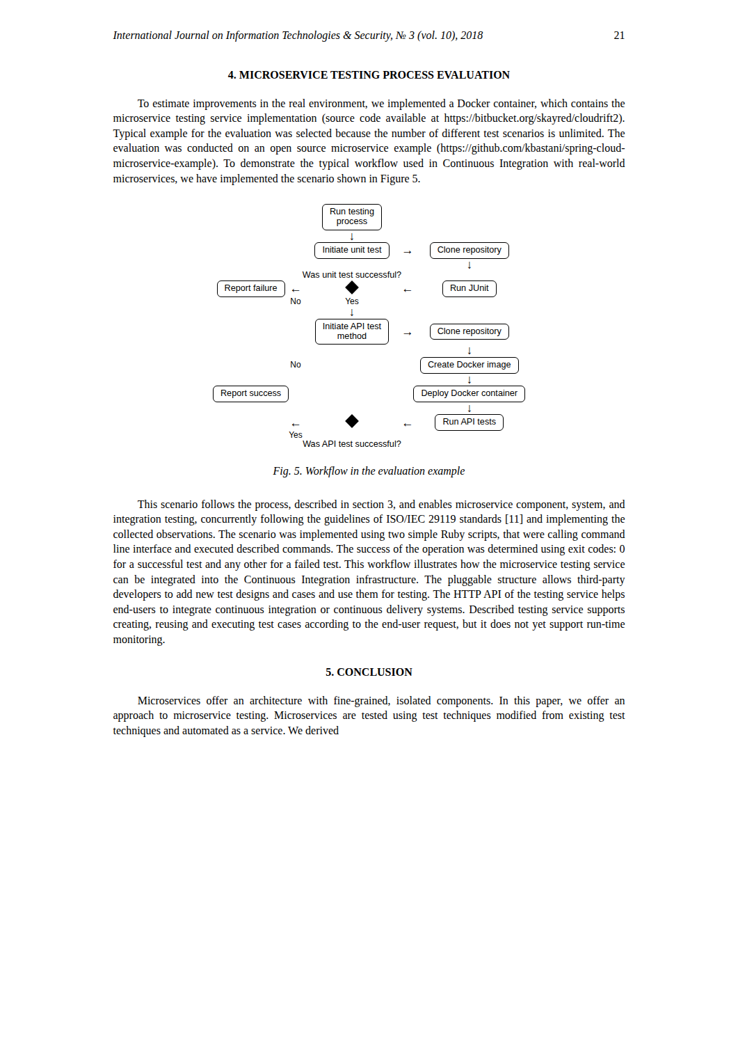International Journal on Information Technologies & Security, № 3 (vol. 10), 2018 21
4. Microservice testing process evaluation
To estimate improvements in the real environment, we implemented a Docker container, which contains the microservice testing service implementation (source code available at https://bitbucket.org/skayred/cloudrift2). Typical example for the evaluation was selected because the number of different test scenarios is unlimited. The evaluation was conducted on an open source microservice example (https://github.com/kbastani/spring-cloud-microservice-example). To demonstrate the typical workflow used in Continuous Integration with real-world microservices, we have implemented the scenario shown in Figure 5.
| | | Run testing process | | |
| | | ↓ | | |
| | | Initiate unit test | → | Clone repository |
| | | | | ↓ |
| | | Was unit test successful? | | |
| Report failure | ← | | ← | Run JUnit |
| | No | Yes | | |
| | | ↓ | | |
| | | Initiate API test method | → | Clone repository |
| | | | | ↓ |
| | No | | | Create Docker image |
| | | | | ↓ |
| Report success | | | | Deploy Docker container |
| | | | | ↓ |
| | ← | | ← | Run API tests |
| | Yes | | | |
| | | Was API test successful? | | |
Fig. 5. Workflow in the evaluation example
This scenario follows the process, described in section 3, and enables microservice component, system, and integration testing, concurrently following the guidelines of ISO/IEC 29119 standards [11] and implementing the collected observations. The scenario was implemented using two simple Ruby scripts, that were calling command line interface and executed described commands. The success of the operation was determined using exit codes: 0 for a successful test and any other for a failed test. This workflow illustrates how the microservice testing service can be integrated into the Continuous Integration infrastructure. The pluggable structure allows third-party developers to add new test designs and cases and use them for testing. The HTTP API of the testing service helps end-users to integrate continuous integration or continuous delivery systems. Described testing service supports creating, reusing and executing test cases according to the end-user request, but it does not yet support run-time monitoring.
5. Conclusion
Microservices offer an architecture with fine-grained, isolated components. In this paper, we offer an approach to microservice testing. Microservices are tested using test techniques modified from existing test techniques and automated as a service. We derived